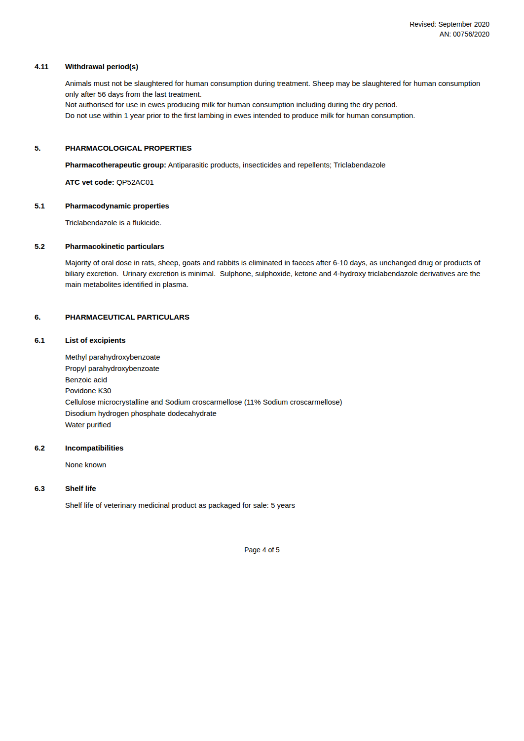Revised: September 2020
AN: 00756/2020
4.11
Withdrawal period(s)
Animals must not be slaughtered for human consumption during treatment. Sheep may be slaughtered for human consumption only after 56 days from the last treatment.
Not authorised for use in ewes producing milk for human consumption including during the dry period.
Do not use within 1 year prior to the first lambing in ewes intended to produce milk for human consumption.
5.
Pharmacological Properties
Pharmacotherapeutic group: Antiparasitic products, insecticides and repellents; Triclabendazole
ATC vet code: QP52AC01
5.1
Pharmacodynamic properties
Triclabendazole is a flukicide.
5.2
Pharmacokinetic particulars
Majority of oral dose in rats, sheep, goats and rabbits is eliminated in faeces after 6-10 days, as unchanged drug or products of biliary excretion. Urinary excretion is minimal. Sulphone, sulphoxide, ketone and 4-hydroxy triclabendazole derivatives are the main metabolites identified in plasma.
6.
Pharmaceutical Particulars
6.1
List of excipients
Methyl parahydroxybenzoate
Propyl parahydroxybenzoate
Benzoic acid
Povidone K30
Cellulose microcrystalline and Sodium croscarmellose (11% Sodium croscarmellose)
Disodium hydrogen phosphate dodecahydrate
Water purified
6.2
Incompatibilities
None known
6.3
Shelf life
Shelf life of veterinary medicinal product as packaged for sale: 5 years
Page 4 of 5